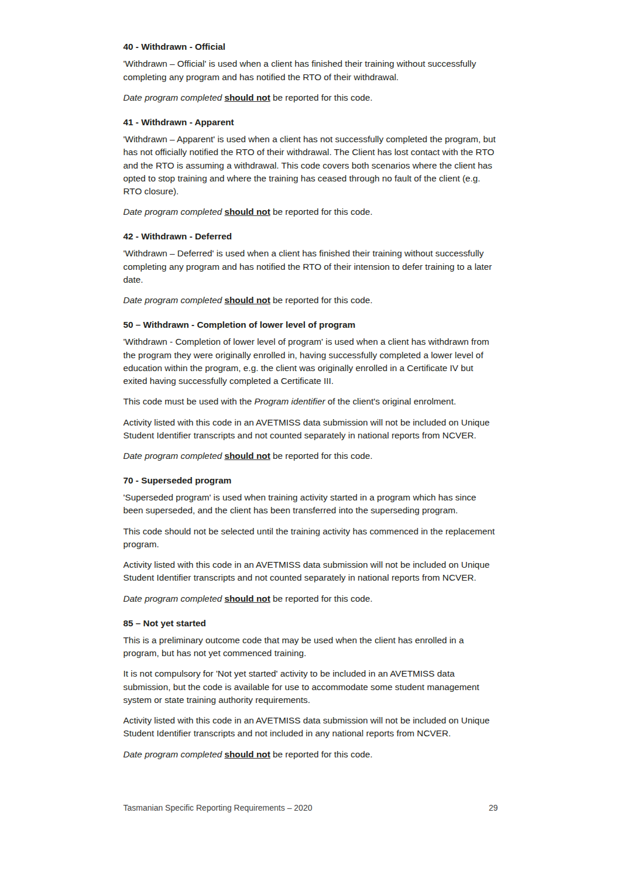40 - Withdrawn - Official
'Withdrawn – Official' is used when a client has finished their training without successfully completing any program and has notified the RTO of their withdrawal.
Date program completed should not be reported for this code.
41 - Withdrawn - Apparent
'Withdrawn – Apparent' is used when a client has not successfully completed the program, but has not officially notified the RTO of their withdrawal. The Client has lost contact with the RTO and the RTO is assuming a withdrawal. This code covers both scenarios where the client has opted to stop training and where the training has ceased through no fault of the client (e.g. RTO closure).
Date program completed should not be reported for this code.
42 - Withdrawn - Deferred
'Withdrawn – Deferred' is used when a client has finished their training without successfully completing any program and has notified the RTO of their intension to defer training to a later date.
Date program completed should not be reported for this code.
50 – Withdrawn - Completion of lower level of program
'Withdrawn - Completion of lower level of program' is used when a client has withdrawn from the program they were originally enrolled in, having successfully completed a lower level of education within the program, e.g. the client was originally enrolled in a Certificate IV but exited having successfully completed a Certificate III.
This code must be used with the Program identifier of the client's original enrolment.
Activity listed with this code in an AVETMISS data submission will not be included on Unique Student Identifier transcripts and not counted separately in national reports from NCVER.
Date program completed should not be reported for this code.
70 - Superseded program
'Superseded program' is used when training activity started in a program which has since been superseded, and the client has been transferred into the superseding program.
This code should not be selected until the training activity has commenced in the replacement program.
Activity listed with this code in an AVETMISS data submission will not be included on Unique Student Identifier transcripts and not counted separately in national reports from NCVER.
Date program completed should not be reported for this code.
85 – Not yet started
This is a preliminary outcome code that may be used when the client has enrolled in a program, but has not yet commenced training.
It is not compulsory for 'Not yet started' activity to be included in an AVETMISS data submission, but the code is available for use to accommodate some student management system or state training authority requirements.
Activity listed with this code in an AVETMISS data submission will not be included on Unique Student Identifier transcripts and not included in any national reports from NCVER.
Date program completed should not be reported for this code.
Tasmanian Specific Reporting Requirements – 2020 29